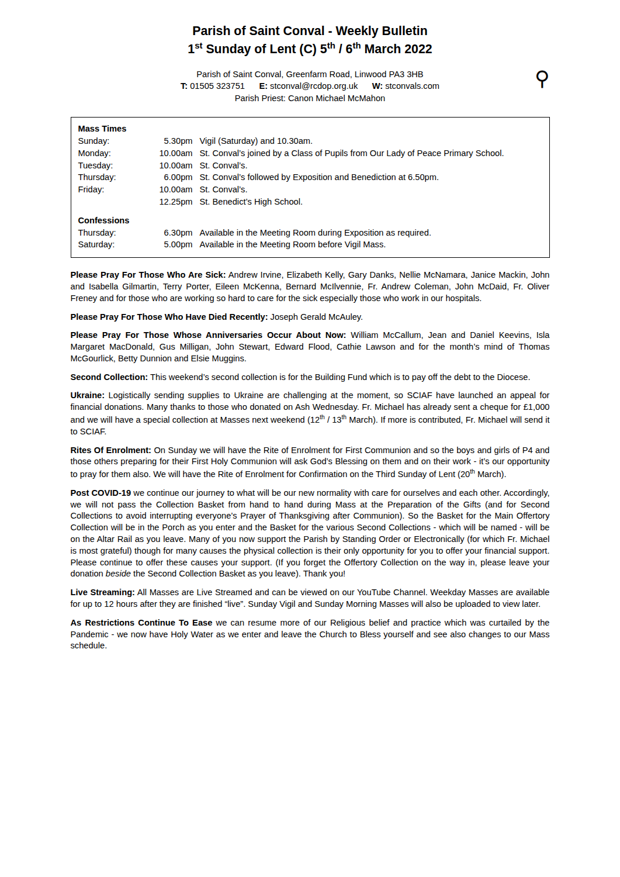Parish of Saint Conval - Weekly Bulletin
1st Sunday of Lent (C) 5th / 6th March 2022
⚲ Parish of Saint Conval, Greenfarm Road, Linwood PA3 3HB
T: 01505 323751 E: stconval@rcdop.org.uk W: stconvals.com
Parish Priest: Canon Michael McMahon
| Mass Times | | |
| Sunday: | 5.30pm | Vigil (Saturday) and 10.30am. |
| Monday: | 10.00am | St. Conval’s joined by a Class of Pupils from Our Lady of Peace Primary School. |
| Tuesday: | 10.00am | St. Conval’s. |
| Thursday: | 6.00pm | St. Conval’s followed by Exposition and Benediction at 6.50pm. |
| Friday: | 10.00am | St. Conval’s. |
| | 12.25pm | St. Benedict’s High School. |
| Confessions | | |
| Thursday: | 6.30pm | Available in the Meeting Room during Exposition as required. |
| Saturday: | 5.00pm | Available in the Meeting Room before Vigil Mass. |
Please Pray For Those Who Are Sick: Andrew Irvine, Elizabeth Kelly, Gary Danks, Nellie McNamara, Janice Mackin, John and Isabella Gilmartin, Terry Porter, Eileen McKenna, Bernard McIlvennie, Fr. Andrew Coleman, John McDaid, Fr. Oliver Freney and for those who are working so hard to care for the sick especially those who work in our hospitals.
Please Pray For Those Who Have Died Recently: Joseph Gerald McAuley.
Please Pray For Those Whose Anniversaries Occur About Now: William McCallum, Jean and Daniel Keevins, Isla Margaret MacDonald, Gus Milligan, John Stewart, Edward Flood, Cathie Lawson and for the month’s mind of Thomas McGourlick, Betty Dunnion and Elsie Muggins.
Second Collection: This weekend’s second collection is for the Building Fund which is to pay off the debt to the Diocese.
Ukraine: Logistically sending supplies to Ukraine are challenging at the moment, so SCIAF have launched an appeal for financial donations. Many thanks to those who donated on Ash Wednesday. Fr. Michael has already sent a cheque for £1,000 and we will have a special collection at Masses next weekend (12th / 13th March). If more is contributed, Fr. Michael will send it to SCIAF.
Rites Of Enrolment: On Sunday we will have the Rite of Enrolment for First Communion and so the boys and girls of P4 and those others preparing for their First Holy Communion will ask God’s Blessing on them and on their work - it’s our opportunity to pray for them also. We will have the Rite of Enrolment for Confirmation on the Third Sunday of Lent (20th March).
Post COVID-19 we continue our journey to what will be our new normality with care for ourselves and each other. Accordingly, we will not pass the Collection Basket from hand to hand during Mass at the Preparation of the Gifts (and for Second Collections to avoid interrupting everyone’s Prayer of Thanksgiving after Communion). So the Basket for the Main Offertory Collection will be in the Porch as you enter and the Basket for the various Second Collections - which will be named - will be on the Altar Rail as you leave. Many of you now support the Parish by Standing Order or Electronically (for which Fr. Michael is most grateful) though for many causes the physical collection is their only opportunity for you to offer your financial support. Please continue to offer these causes your support. (If you forget the Offertory Collection on the way in, please leave your donation beside the Second Collection Basket as you leave). Thank you!
Live Streaming: All Masses are Live Streamed and can be viewed on our YouTube Channel. Weekday Masses are available for up to 12 hours after they are finished “live”. Sunday Vigil and Sunday Morning Masses will also be uploaded to view later.
As Restrictions Continue To Ease we can resume more of our Religious belief and practice which was curtailed by the Pandemic - we now have Holy Water as we enter and leave the Church to Bless yourself and see also changes to our Mass schedule.